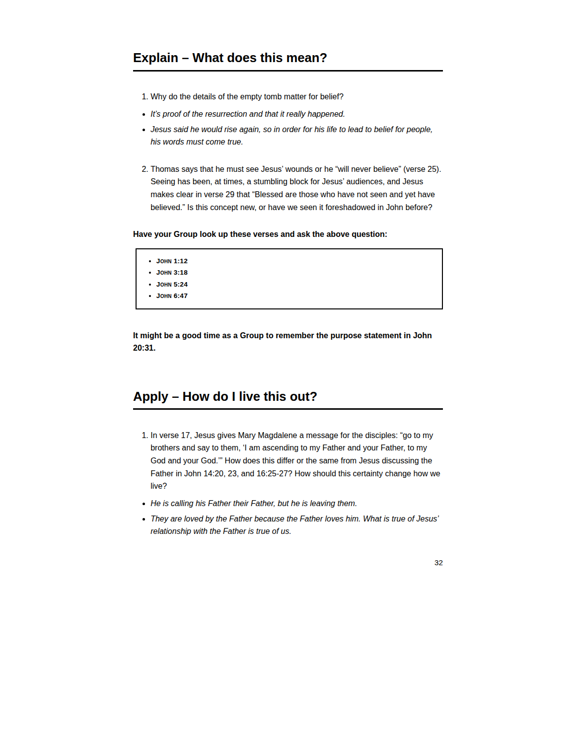Explain – What does this mean?
Why do the details of the empty tomb matter for belief?
It’s proof of the resurrection and that it really happened.
Jesus said he would rise again, so in order for his life to lead to belief for people, his words must come true.
Thomas says that he must see Jesus’ wounds or he “will never believe” (verse 25). Seeing has been, at times, a stumbling block for Jesus’ audiences, and Jesus makes clear in verse 29 that “Blessed are those who have not seen and yet have believed.” Is this concept new, or have we seen it foreshadowed in John before?
Have your Group look up these verses and ask the above question:
John 1:12
John 3:18
John 5:24
John 6:47
It might be a good time as a Group to remember the purpose statement in John 20:31.
Apply – How do I live this out?
In verse 17, Jesus gives Mary Magdalene a message for the disciples: “go to my brothers and say to them, ‘I am ascending to my Father and your Father, to my God and your God.’” How does this differ or the same from Jesus discussing the Father in John 14:20, 23, and 16:25-27? How should this certainty change how we live?
He is calling his Father their Father, but he is leaving them.
They are loved by the Father because the Father loves him. What is true of Jesus’ relationship with the Father is true of us.
32